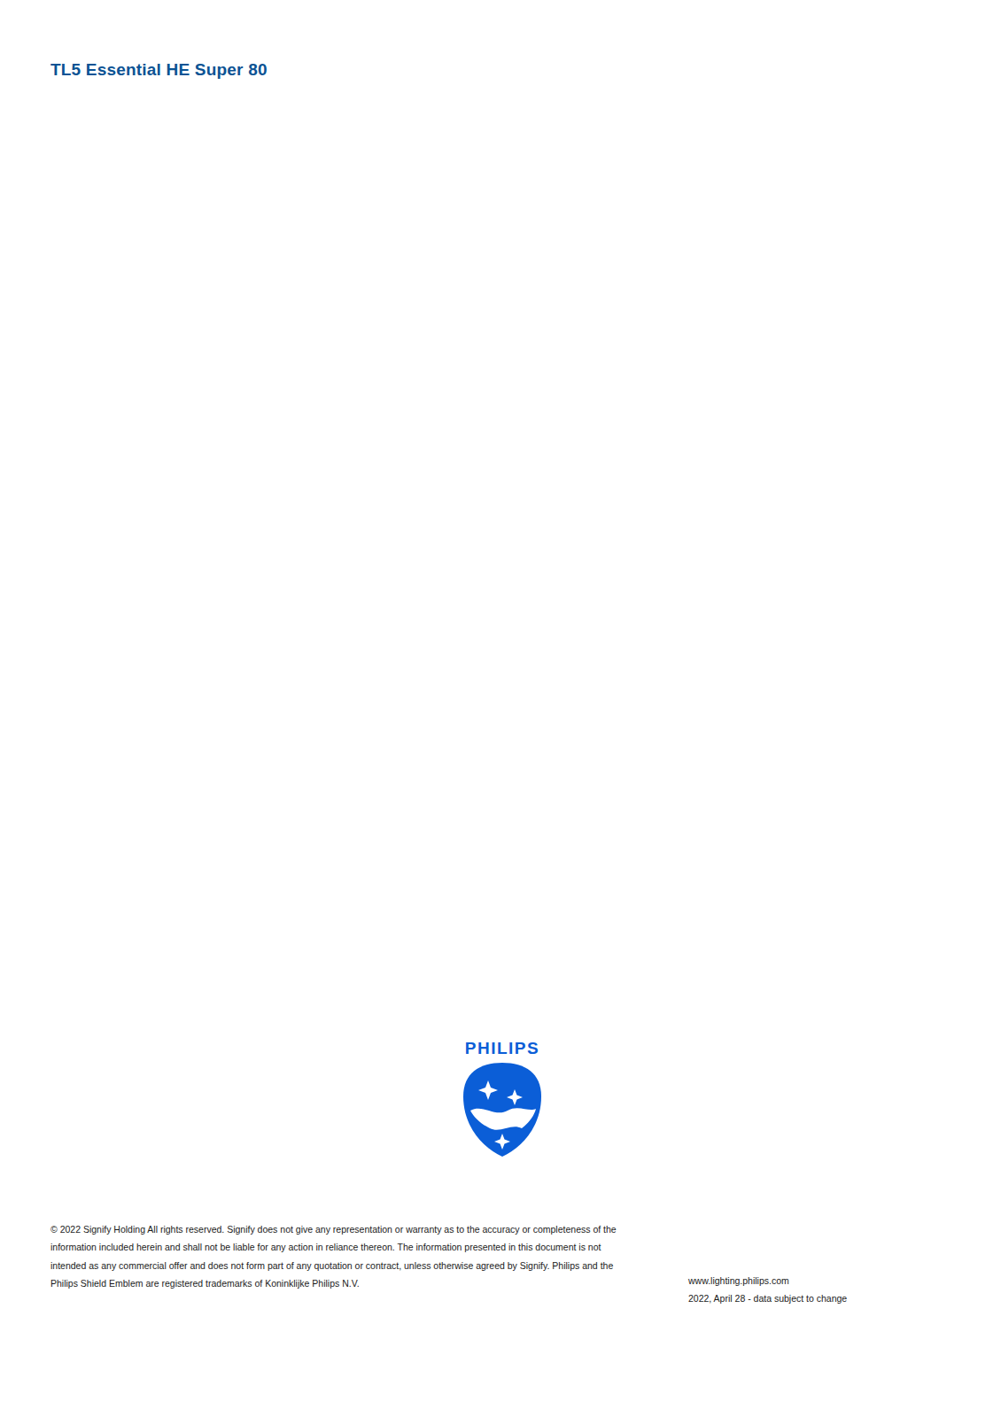TL5 Essential HE Super 80
PHILIPS
© 2022 Signify Holding All rights reserved. Signify does not give any representation or warranty as to the accuracy or completeness of the information included herein and shall not be liable for any action in reliance thereon. The information presented in this document is not intended as any commercial offer and does not form part of any quotation or contract, unless otherwise agreed by Signify. Philips and the Philips Shield Emblem are registered trademarks of Koninklijke Philips N.V.
www.lighting.philips.com
2022, April 28 - data subject to change